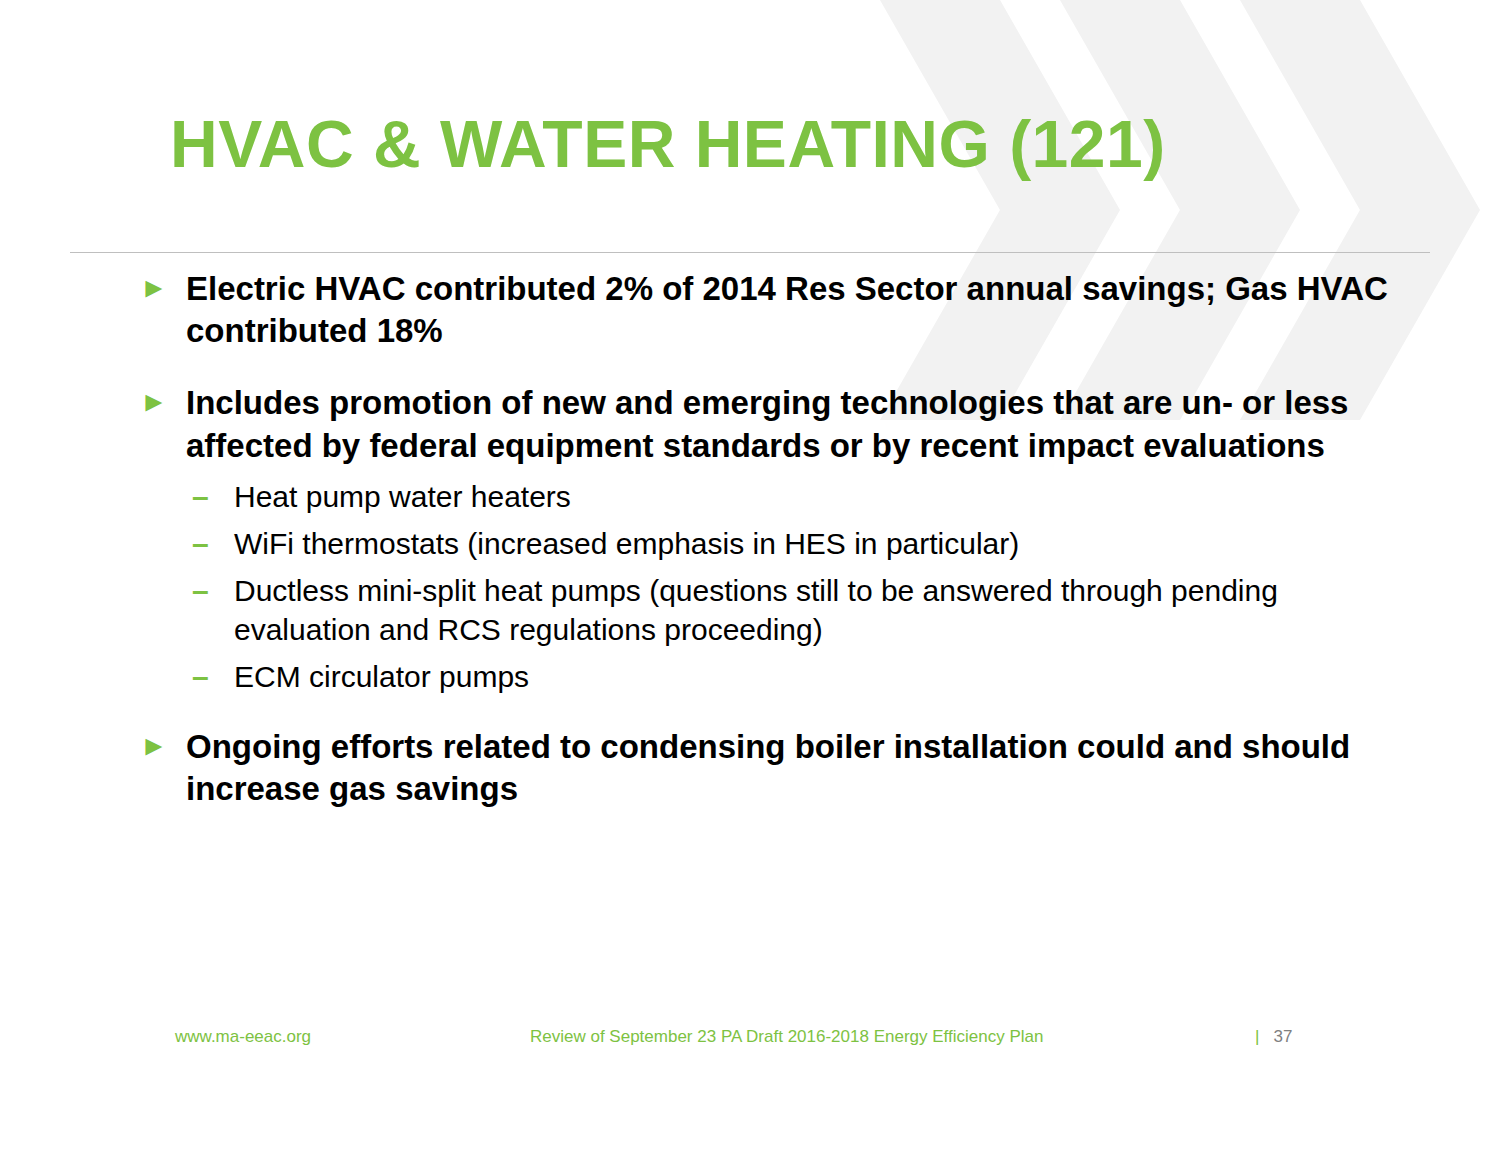HVAC & WATER HEATING (121)
Electric HVAC contributed 2% of 2014 Res Sector annual savings; Gas HVAC contributed 18%
Includes promotion of new and emerging technologies that are un- or less affected by federal equipment standards or by recent impact evaluations
Heat pump water heaters
WiFi thermostats (increased emphasis in HES in particular)
Ductless mini-split heat pumps (questions still to be answered through pending evaluation and RCS regulations proceeding)
ECM circulator pumps
Ongoing efforts related to condensing boiler installation could and should increase gas savings
www.ma-eeac.org Review of September 23 PA Draft 2016-2018 Energy Efficiency Plan |37